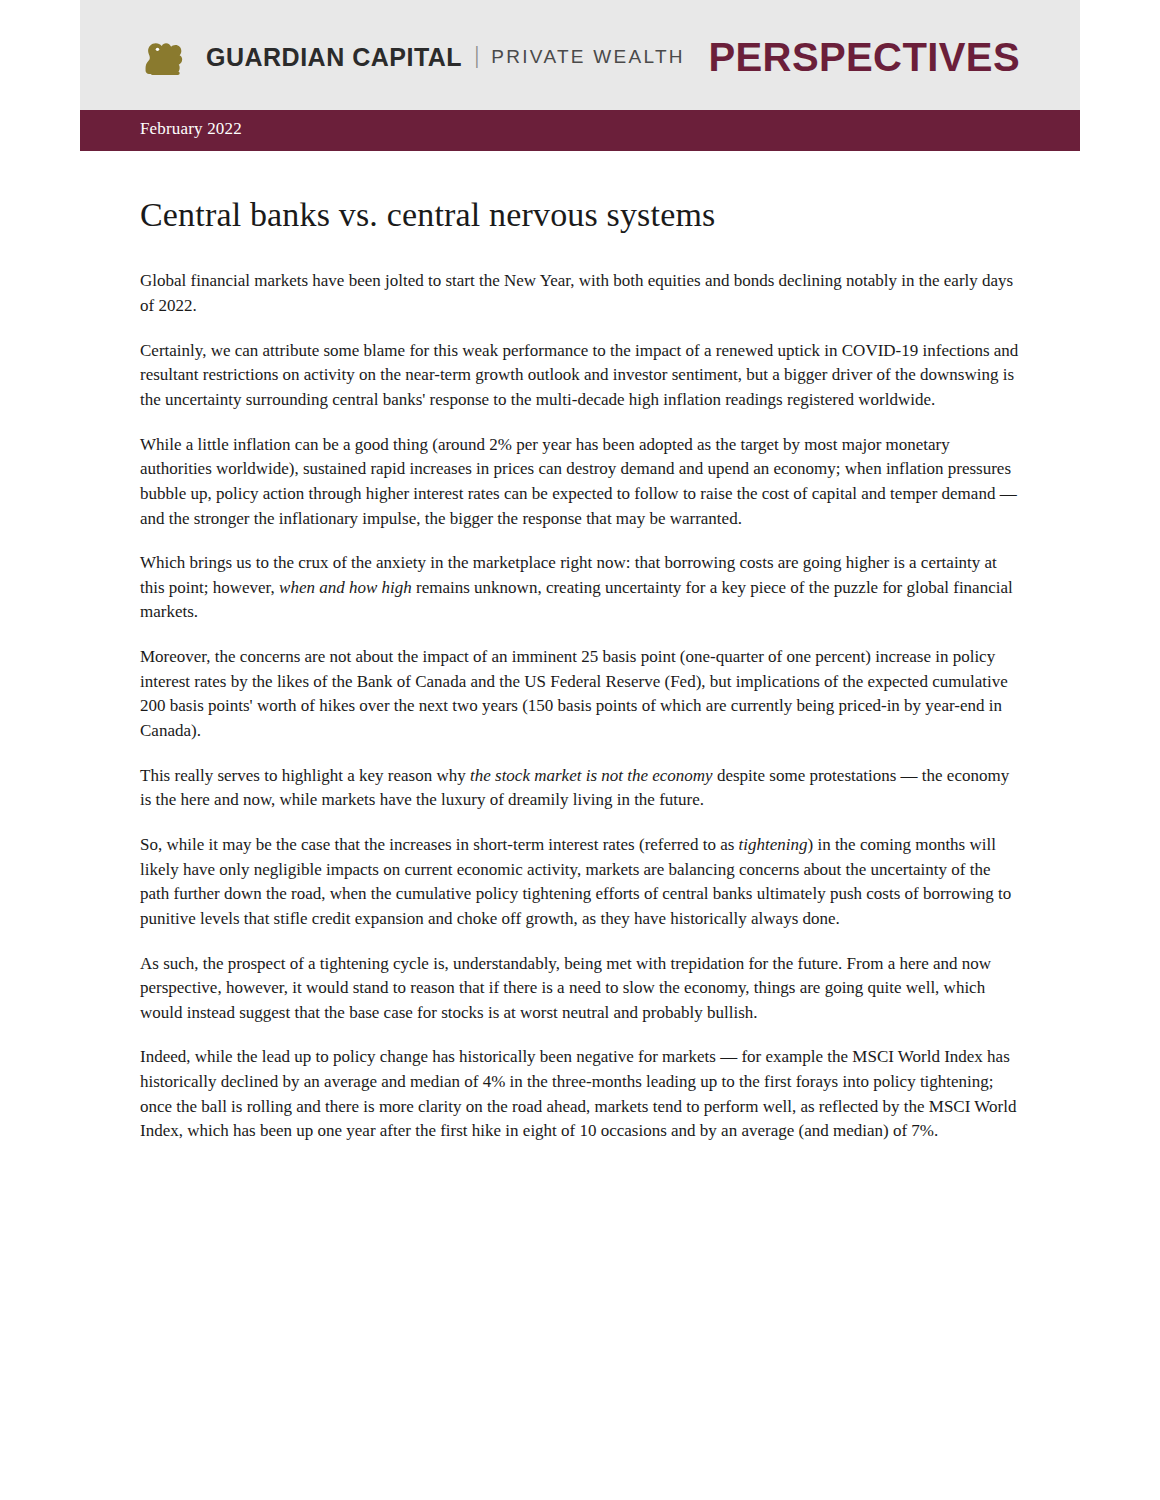Guardian Capital | Private Wealth
Perspectives
February 2022
Central banks vs. central nervous systems
Global financial markets have been jolted to start the New Year, with both equities and bonds declining notably in the early days of 2022.
Certainly, we can attribute some blame for this weak performance to the impact of a renewed uptick in COVID-19 infections and resultant restrictions on activity on the near-term growth outlook and investor sentiment, but a bigger driver of the downswing is the uncertainty surrounding central banks' response to the multi-decade high inflation readings registered worldwide.
While a little inflation can be a good thing (around 2% per year has been adopted as the target by most major monetary authorities worldwide), sustained rapid increases in prices can destroy demand and upend an economy; when inflation pressures bubble up, policy action through higher interest rates can be expected to follow to raise the cost of capital and temper demand — and the stronger the inflationary impulse, the bigger the response that may be warranted.
Which brings us to the crux of the anxiety in the marketplace right now: that borrowing costs are going higher is a certainty at this point; however, when and how high remains unknown, creating uncertainty for a key piece of the puzzle for global financial markets.
Moreover, the concerns are not about the impact of an imminent 25 basis point (one-quarter of one percent) increase in policy interest rates by the likes of the Bank of Canada and the US Federal Reserve (Fed), but implications of the expected cumulative 200 basis points' worth of hikes over the next two years (150 basis points of which are currently being priced-in by year-end in Canada).
This really serves to highlight a key reason why the stock market is not the economy despite some protestations — the economy is the here and now, while markets have the luxury of dreamily living in the future.
So, while it may be the case that the increases in short-term interest rates (referred to as tightening) in the coming months will likely have only negligible impacts on current economic activity, markets are balancing concerns about the uncertainty of the path further down the road, when the cumulative policy tightening efforts of central banks ultimately push costs of borrowing to punitive levels that stifle credit expansion and choke off growth, as they have historically always done.
As such, the prospect of a tightening cycle is, understandably, being met with trepidation for the future. From a here and now perspective, however, it would stand to reason that if there is a need to slow the economy, things are going quite well, which would instead suggest that the base case for stocks is at worst neutral and probably bullish.
Indeed, while the lead up to policy change has historically been negative for markets — for example the MSCI World Index has historically declined by an average and median of 4% in the three-months leading up to the first forays into policy tightening; once the ball is rolling and there is more clarity on the road ahead, markets tend to perform well, as reflected by the MSCI World Index, which has been up one year after the first hike in eight of 10 occasions and by an average (and median) of 7%.